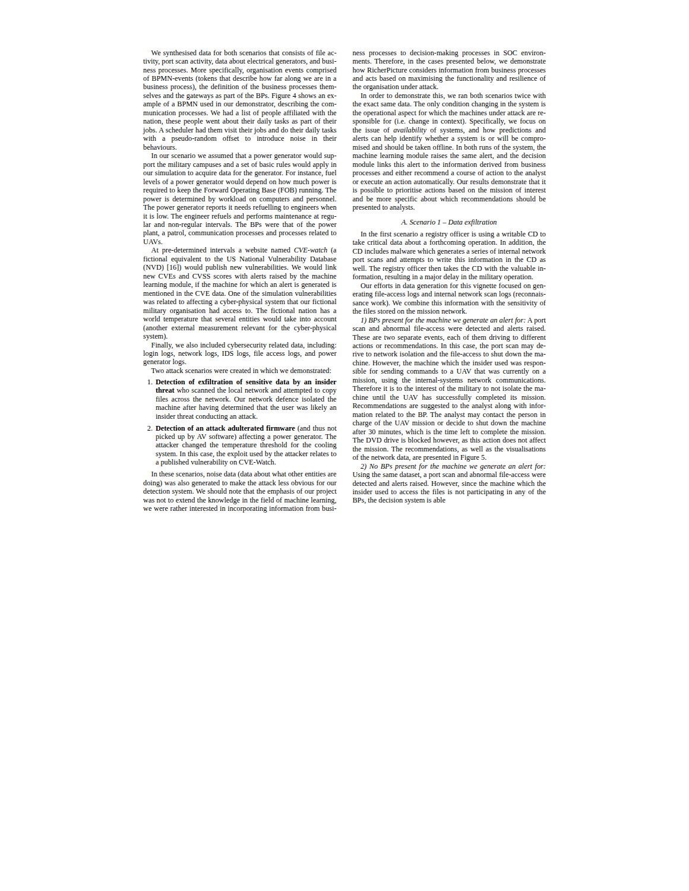We synthesised data for both scenarios that consists of file activity, port scan activity, data about electrical generators, and business processes. More specifically, organisation events comprised of BPMN-events (tokens that describe how far along we are in a business process), the definition of the business processes themselves and the gateways as part of the BPs. Figure 4 shows an example of a BPMN used in our demonstrator, describing the communication processes. We had a list of people affiliated with the nation, these people went about their daily tasks as part of their jobs. A scheduler had them visit their jobs and do their daily tasks with a pseudo-random offset to introduce noise in their behaviours.
In our scenario we assumed that a power generator would support the military campuses and a set of basic rules would apply in our simulation to acquire data for the generator. For instance, fuel levels of a power generator would depend on how much power is required to keep the Forward Operating Base (FOB) running. The power is determined by workload on computers and personnel. The power generator reports it needs refuelling to engineers when it is low. The engineer refuels and performs maintenance at regular and non-regular intervals. The BPs were that of the power plant, a patrol, communication processes and processes related to UAVs.
At pre-determined intervals a website named CVE-watch (a fictional equivalent to the US National Vulnerability Database (NVD) [16]) would publish new vulnerabilities. We would link new CVEs and CVSS scores with alerts raised by the machine learning module, if the machine for which an alert is generated is mentioned in the CVE data. One of the simulation vulnerabilities was related to affecting a cyber-physical system that our fictional military organisation had access to. The fictional nation has a world temperature that several entities would take into account (another external measurement relevant for the cyber-physical system).
Finally, we also included cybersecurity related data, including: login logs, network logs, IDS logs, file access logs, and power generator logs.
Two attack scenarios were created in which we demonstrated:
Detection of exfiltration of sensitive data by an insider threat who scanned the local network and attempted to copy files across the network. Our network defence isolated the machine after having determined that the user was likely an insider threat conducting an attack.
Detection of an attack adulterated firmware (and thus not picked up by AV software) affecting a power generator. The attacker changed the temperature threshold for the cooling system. In this case, the exploit used by the attacker relates to a published vulnerability on CVE-Watch.
In these scenarios, noise data (data about what other entities are doing) was also generated to make the attack less obvious for our detection system. We should note that the emphasis of our project was not to extend the knowledge in the field of machine learning, we were rather interested in incorporating information from business processes to decision-making processes in SOC environments. Therefore, in the cases presented below, we demonstrate how RicherPicture considers information from business processes and acts based on maximising the functionality and resilience of the organisation under attack.
In order to demonstrate this, we ran both scenarios twice with the exact same data. The only condition changing in the system is the operational aspect for which the machines under attack are responsible for (i.e. change in context). Specifically, we focus on the issue of availability of systems, and how predictions and alerts can help identify whether a system is or will be compromised and should be taken offline. In both runs of the system, the machine learning module raises the same alert, and the decision module links this alert to the information derived from business processes and either recommend a course of action to the analyst or execute an action automatically. Our results demonstrate that it is possible to prioritise actions based on the mission of interest and be more specific about which recommendations should be presented to analysts.
A. Scenario 1 – Data exfiltration
In the first scenario a registry officer is using a writable CD to take critical data about a forthcoming operation. In addition, the CD includes malware which generates a series of internal network port scans and attempts to write this information in the CD as well. The registry officer then takes the CD with the valuable information, resulting in a major delay in the military operation.
Our efforts in data generation for this vignette focused on generating file-access logs and internal network scan logs (reconnaissance work). We combine this information with the sensitivity of the files stored on the mission network.
1) BPs present for the machine we generate an alert for: A port scan and abnormal file-access were detected and alerts raised. These are two separate events, each of them driving to different actions or recommendations. In this case, the port scan may derive to network isolation and the file-access to shut down the machine. However, the machine which the insider used was responsible for sending commands to a UAV that was currently on a mission, using the internal-systems network communications. Therefore it is to the interest of the military to not isolate the machine until the UAV has successfully completed its mission. Recommendations are suggested to the analyst along with information related to the BP. The analyst may contact the person in charge of the UAV mission or decide to shut down the machine after 30 minutes, which is the time left to complete the mission. The DVD drive is blocked however, as this action does not affect the mission. The recommendations, as well as the visualisations of the network data, are presented in Figure 5.
2) No BPs present for the machine we generate an alert for: Using the same dataset, a port scan and abnormal file-access were detected and alerts raised. However, since the machine which the insider used to access the files is not participating in any of the BPs, the decision system is able